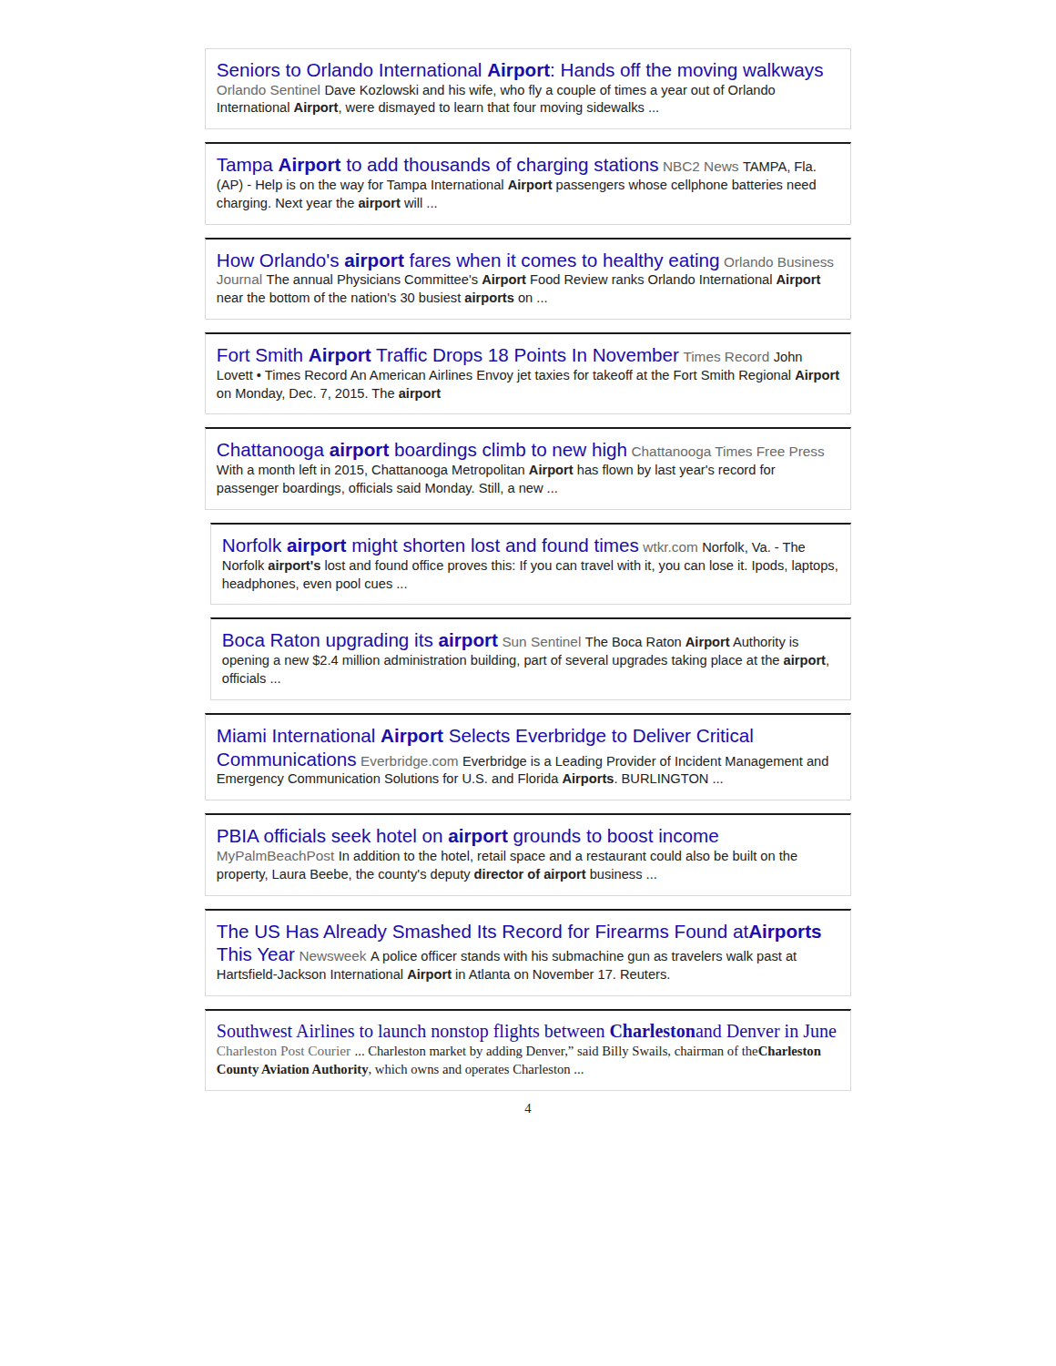Seniors to Orlando International Airport: Hands off the moving walkways Orlando Sentinel Dave Kozlowski and his wife, who fly a couple of times a year out of Orlando International Airport, were dismayed to learn that four moving sidewalks ...
Tampa Airport to add thousands of charging stations NBC2 News TAMPA, Fla. (AP) - Help is on the way for Tampa International Airport passengers whose cellphone batteries need charging. Next year the airport will ...
How Orlando's airport fares when it comes to healthy eating Orlando Business Journal The annual Physicians Committee's Airport Food Review ranks Orlando International Airport near the bottom of the nation's 30 busiest airports on ...
Fort Smith Airport Traffic Drops 18 Points In November Times Record John Lovett • Times Record An American Airlines Envoy jet taxies for takeoff at the Fort Smith Regional Airport on Monday, Dec. 7, 2015. The airport
Chattanooga airport boardings climb to new high Chattanooga Times Free Press With a month left in 2015, Chattanooga Metropolitan Airport has flown by last year's record for passenger boardings, officials said Monday. Still, a new ...
Norfolk airport might shorten lost and found times wtkr.com Norfolk, Va. - The Norfolk airport's lost and found office proves this: If you can travel with it, you can lose it. Ipods, laptops, headphones, even pool cues ...
Boca Raton upgrading its airport Sun Sentinel The Boca Raton Airport Authority is opening a new $2.4 million administration building, part of several upgrades taking place at the airport, officials ...
Miami International Airport Selects Everbridge to Deliver Critical Communications Everbridge.com Everbridge is a Leading Provider of Incident Management and Emergency Communication Solutions for U.S. and Florida Airports. BURLINGTON ...
PBIA officials seek hotel on airport grounds to boost income MyPalmBeachPost In addition to the hotel, retail space and a restaurant could also be built on the property, Laura Beebe, the county's deputy director of airport business ...
The US Has Already Smashed Its Record for Firearms Found atAirports This Year Newsweek A police officer stands with his submachine gun as travelers walk past at Hartsfield-Jackson International Airport in Atlanta on November 17. Reuters.
Southwest Airlines to launch nonstop flights between Charlestonand Denver in June Charleston Post Courier ... Charleston market by adding Denver,” said Billy Swails, chairman of theCharleston County Aviation Authority, which owns and operates Charleston ...
4